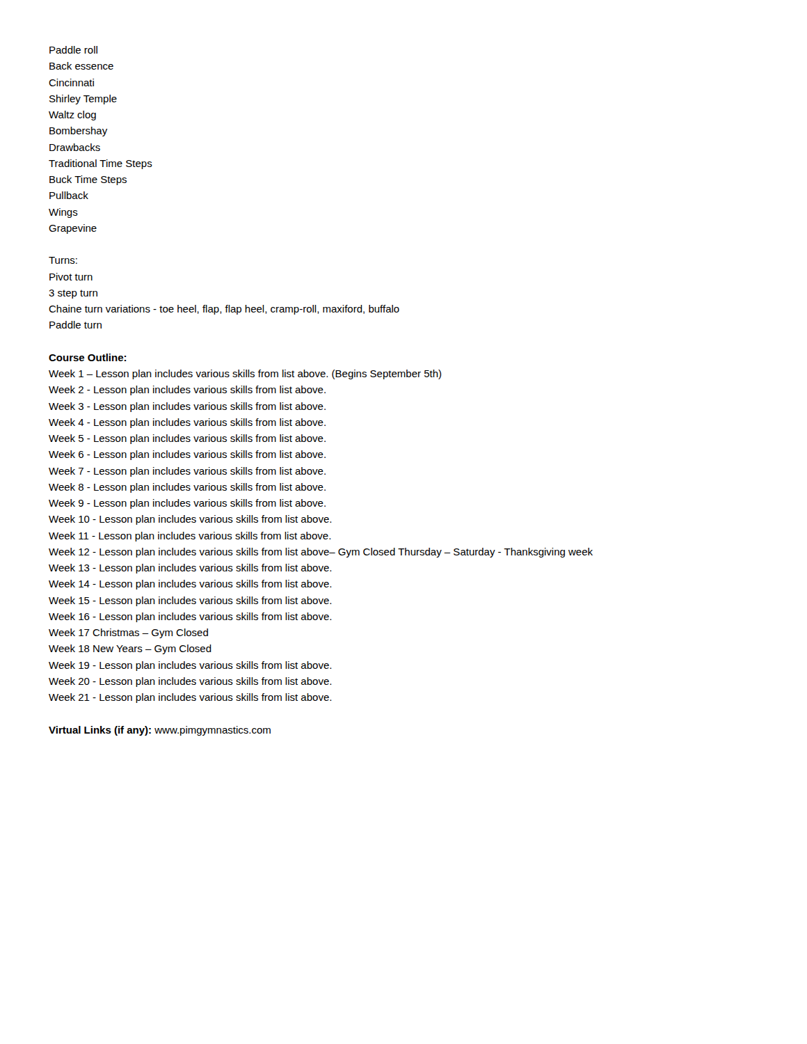Paddle roll
Back essence
Cincinnati
Shirley Temple
Waltz clog
Bombershay
Drawbacks
Traditional Time Steps
Buck Time Steps
Pullback
Wings
Grapevine
Turns:
Pivot turn
3 step turn
Chaine turn variations - toe heel, flap, flap heel, cramp-roll, maxiford, buffalo
Paddle turn
Course Outline:
Week 1 – Lesson plan includes various skills from list above. (Begins September 5th)
Week 2 - Lesson plan includes various skills from list above.
Week 3 - Lesson plan includes various skills from list above.
Week 4 - Lesson plan includes various skills from list above.
Week 5 - Lesson plan includes various skills from list above.
Week 6 - Lesson plan includes various skills from list above.
Week 7 - Lesson plan includes various skills from list above.
Week 8 - Lesson plan includes various skills from list above.
Week 9 - Lesson plan includes various skills from list above.
Week 10 - Lesson plan includes various skills from list above.
Week 11 - Lesson plan includes various skills from list above.
Week 12 - Lesson plan includes various skills from list above– Gym Closed Thursday – Saturday - Thanksgiving week
Week 13 - Lesson plan includes various skills from list above.
Week 14 - Lesson plan includes various skills from list above.
Week 15 - Lesson plan includes various skills from list above.
Week 16 - Lesson plan includes various skills from list above.
Week 17 Christmas – Gym Closed
Week 18 New Years – Gym Closed
Week 19 - Lesson plan includes various skills from list above.
Week 20 - Lesson plan includes various skills from list above.
Week 21 - Lesson plan includes various skills from list above.
Virtual Links (if any): www.pimgymnastics.com